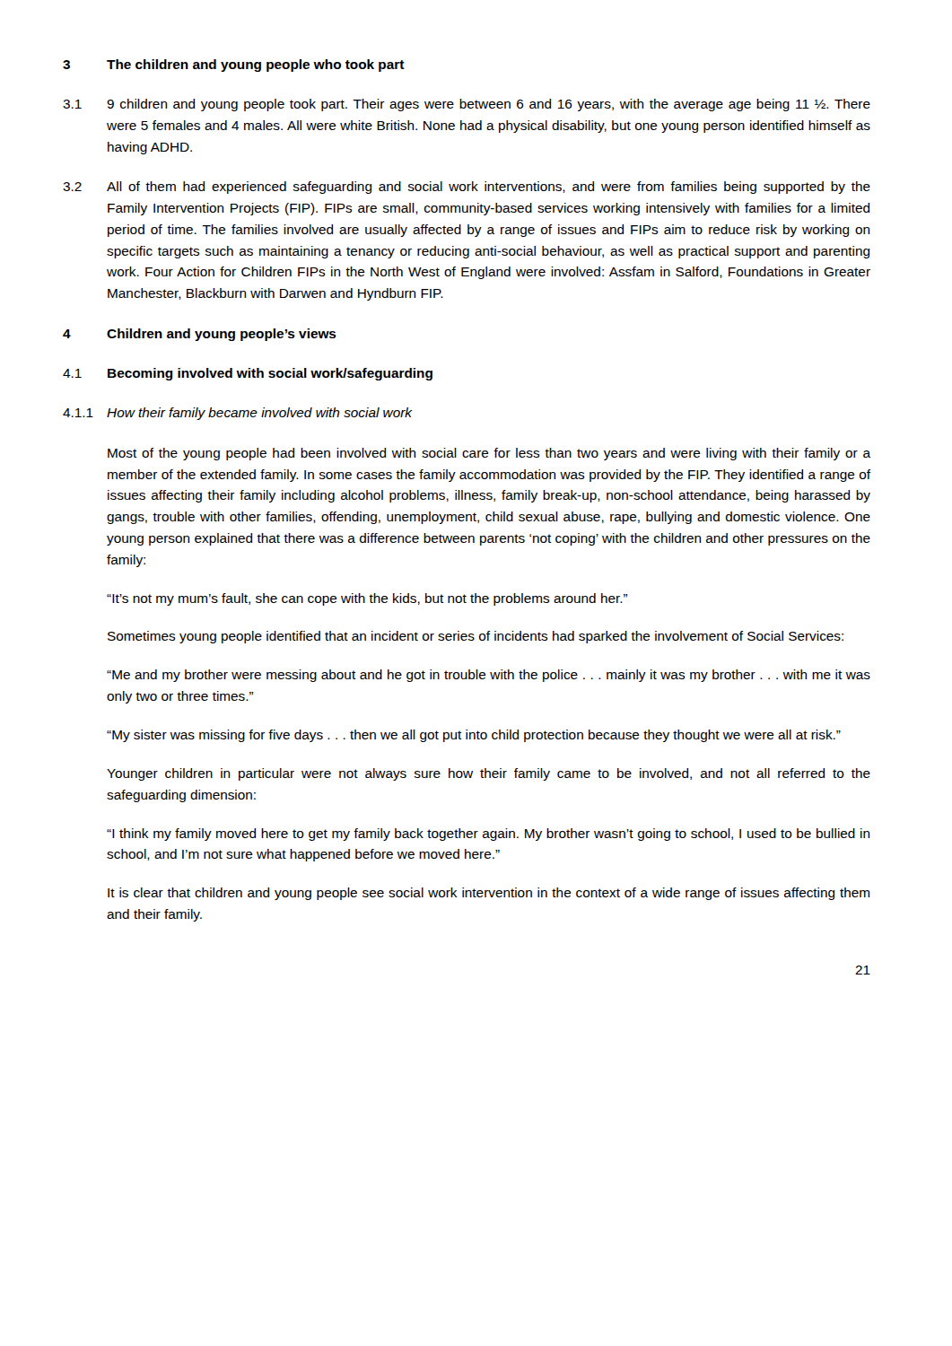3
The children and young people who took part
3.1
9 children and young people took part. Their ages were between 6 and 16 years, with the average age being 11 ½. There were 5 females and 4 males. All were white British. None had a physical disability, but one young person identified himself as having ADHD.
3.2
All of them had experienced safeguarding and social work interventions, and were from families being supported by the Family Intervention Projects (FIP). FIPs are small, community-based services working intensively with families for a limited period of time. The families involved are usually affected by a range of issues and FIPs aim to reduce risk by working on specific targets such as maintaining a tenancy or reducing anti-social behaviour, as well as practical support and parenting work. Four Action for Children FIPs in the North West of England were involved: Assfam in Salford, Foundations in Greater Manchester, Blackburn with Darwen and Hyndburn FIP.
4
Children and young people’s views
4.1
Becoming involved with social work/safeguarding
4.1.1
How their family became involved with social work
Most of the young people had been involved with social care for less than two years and were living with their family or a member of the extended family. In some cases the family accommodation was provided by the FIP. They identified a range of issues affecting their family including alcohol problems, illness, family break-up, non-school attendance, being harassed by gangs, trouble with other families, offending, unemployment, child sexual abuse, rape, bullying and domestic violence. One young person explained that there was a difference between parents ‘not coping’ with the children and other pressures on the family:
“It’s not my mum’s fault, she can cope with the kids, but not the problems around her.”
Sometimes young people identified that an incident or series of incidents had sparked the involvement of Social Services:
“Me and my brother were messing about and he got in trouble with the police . . . mainly it was my brother . . . with me it was only two or three times.”
“My sister was missing for five days . . . then we all got put into child protection because they thought we were all at risk.”
Younger children in particular were not always sure how their family came to be involved, and not all referred to the safeguarding dimension:
“I think my family moved here to get my family back together again. My brother wasn’t going to school, I used to be bullied in school, and I’m not sure what happened before we moved here.”
It is clear that children and young people see social work intervention in the context of a wide range of issues affecting them and their family.
21